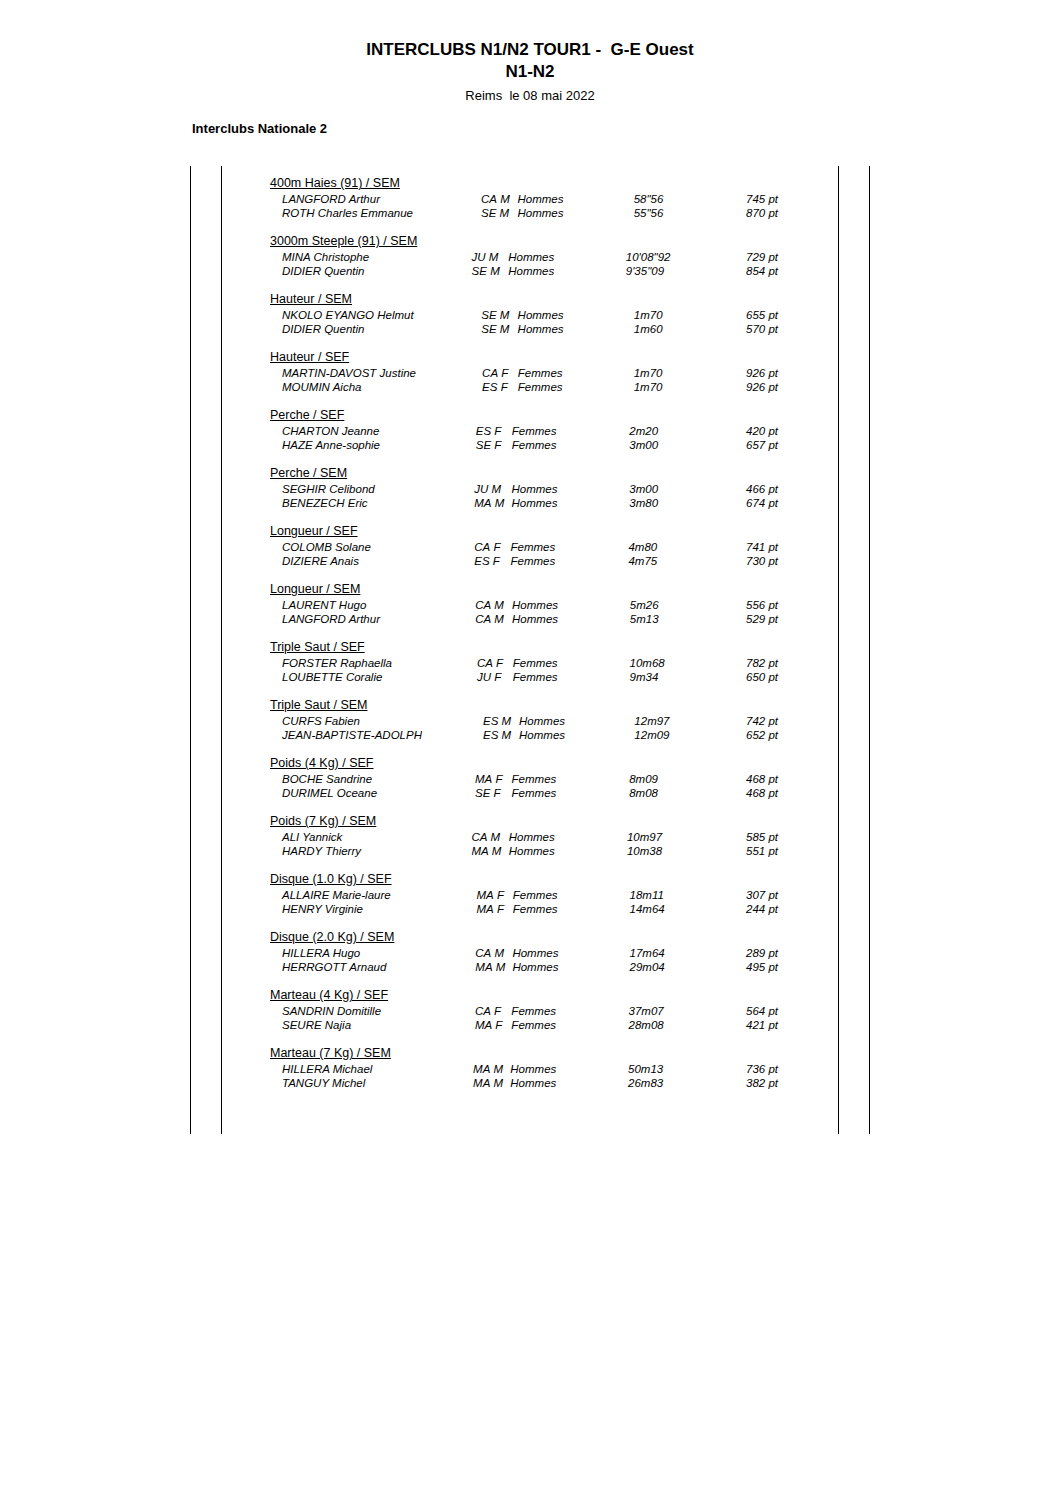INTERCLUBS N1/N2 TOUR1 - G-E Ouest
N1-N2
Reims le 08 mai 2022
Interclubs Nationale 2
400m Haies (91) / SEM
| LANGFORD Arthur | CA M | Hommes | 58"56 | 745 pt |
| ROTH Charles Emmanue | SE M | Hommes | 55"56 | 870 pt |
3000m Steeple (91) / SEM
| MINA Christophe | JU M | Hommes | 10'08"92 | 729 pt |
| DIDIER Quentin | SE M | Hommes | 9'35"09 | 854 pt |
Hauteur / SEM
| NKOLO EYANGO Helmut | SE M | Hommes | 1m70 | 655 pt |
| DIDIER Quentin | SE M | Hommes | 1m60 | 570 pt |
Hauteur / SEF
| MARTIN-DAVOST Justine | CA F | Femmes | 1m70 | 926 pt |
| MOUMIN Aicha | ES F | Femmes | 1m70 | 926 pt |
Perche / SEF
| CHARTON Jeanne | ES F | Femmes | 2m20 | 420 pt |
| HAZE Anne-sophie | SE F | Femmes | 3m00 | 657 pt |
Perche / SEM
| SEGHIR Celibond | JU M | Hommes | 3m00 | 466 pt |
| BENEZECH Eric | MA M | Hommes | 3m80 | 674 pt |
Longueur / SEF
| COLOMB Solane | CA F | Femmes | 4m80 | 741 pt |
| DIZIERE Anais | ES F | Femmes | 4m75 | 730 pt |
Longueur / SEM
| LAURENT Hugo | CA M | Hommes | 5m26 | 556 pt |
| LANGFORD Arthur | CA M | Hommes | 5m13 | 529 pt |
Triple Saut / SEF
| FORSTER Raphaella | CA F | Femmes | 10m68 | 782 pt |
| LOUBETTE Coralie | JU F | Femmes | 9m34 | 650 pt |
Triple Saut / SEM
| CURFS Fabien | ES M | Hommes | 12m97 | 742 pt |
| JEAN-BAPTISTE-ADOLPH | ES M | Hommes | 12m09 | 652 pt |
Poids (4 Kg) / SEF
| BOCHE Sandrine | MA F | Femmes | 8m09 | 468 pt |
| DURIMEL Oceane | SE F | Femmes | 8m08 | 468 pt |
Poids (7 Kg) / SEM
| ALI Yannick | CA M | Hommes | 10m97 | 585 pt |
| HARDY Thierry | MA M | Hommes | 10m38 | 551 pt |
Disque (1.0 Kg) / SEF
| ALLAIRE Marie-laure | MA F | Femmes | 18m11 | 307 pt |
| HENRY Virginie | MA F | Femmes | 14m64 | 244 pt |
Disque (2.0 Kg) / SEM
| HILLERA Hugo | CA M | Hommes | 17m64 | 289 pt |
| HERRGOTT Arnaud | MA M | Hommes | 29m04 | 495 pt |
Marteau (4 Kg) / SEF
| SANDRIN Domitille | CA F | Femmes | 37m07 | 564 pt |
| SEURE Najia | MA F | Femmes | 28m08 | 421 pt |
Marteau (7 Kg) / SEM
| HILLERA Michael | MA M | Hommes | 50m13 | 736 pt |
| TANGUY Michel | MA M | Hommes | 26m83 | 382 pt |